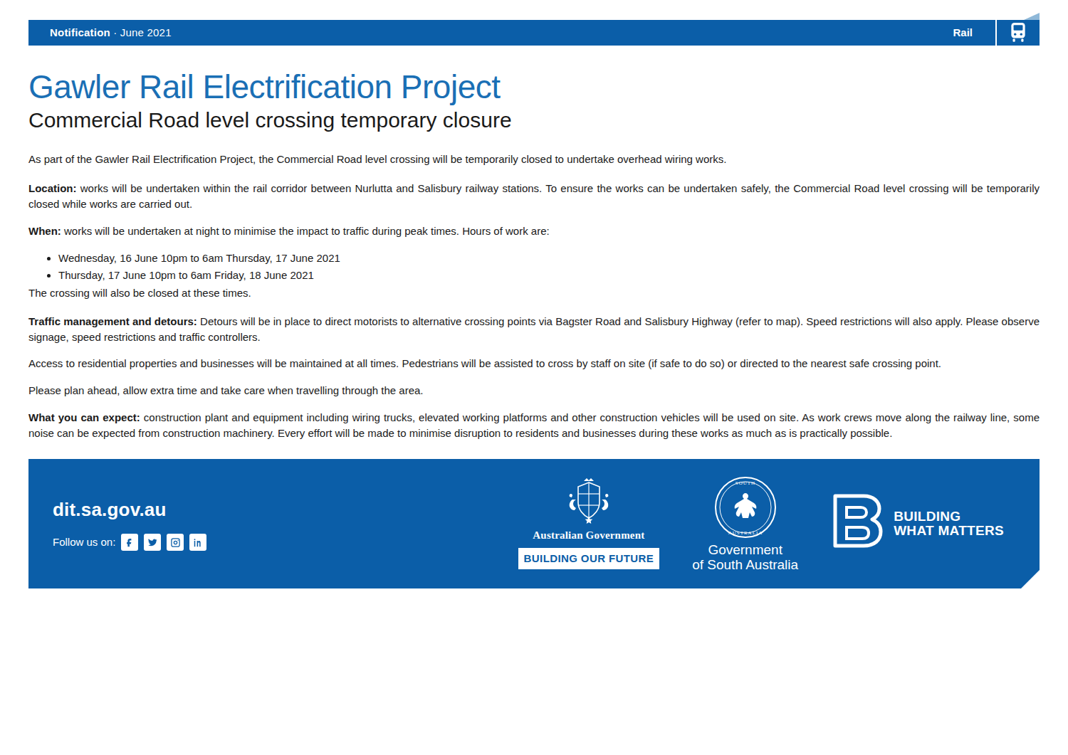Notification · June 2021
Rail
Gawler Rail Electrification Project
Commercial Road level crossing temporary closure
As part of the Gawler Rail Electrification Project, the Commercial Road level crossing will be temporarily closed to undertake overhead wiring works.
Location: works will be undertaken within the rail corridor between Nurlutta and Salisbury railway stations. To ensure the works can be undertaken safely, the Commercial Road level crossing will be temporarily closed while works are carried out.
When: works will be undertaken at night to minimise the impact to traffic during peak times. Hours of work are:
Wednesday, 16 June 10pm to 6am Thursday, 17 June 2021
Thursday, 17 June 10pm to 6am Friday, 18 June 2021
The crossing will also be closed at these times.
Traffic management and detours: Detours will be in place to direct motorists to alternative crossing points via Bagster Road and Salisbury Highway (refer to map). Speed restrictions will also apply. Please observe signage, speed restrictions and traffic controllers.
Access to residential properties and businesses will be maintained at all times. Pedestrians will be assisted to cross by staff on site (if safe to do so) or directed to the nearest safe crossing point.
Please plan ahead, allow extra time and take care when travelling through the area.
What you can expect: construction plant and equipment including wiring trucks, elevated working platforms and other construction vehicles will be used on site. As work crews move along the railway line, some noise can be expected from construction machinery. Every effort will be made to minimise disruption to residents and businesses during these works as much as is practically possible.
dit.sa.gov.au
Follow us on:
Australian Government
BUILDING OUR FUTURE
SOUTH AUSTRALIA
Government of South Australia
BUILDING WHAT MATTERS